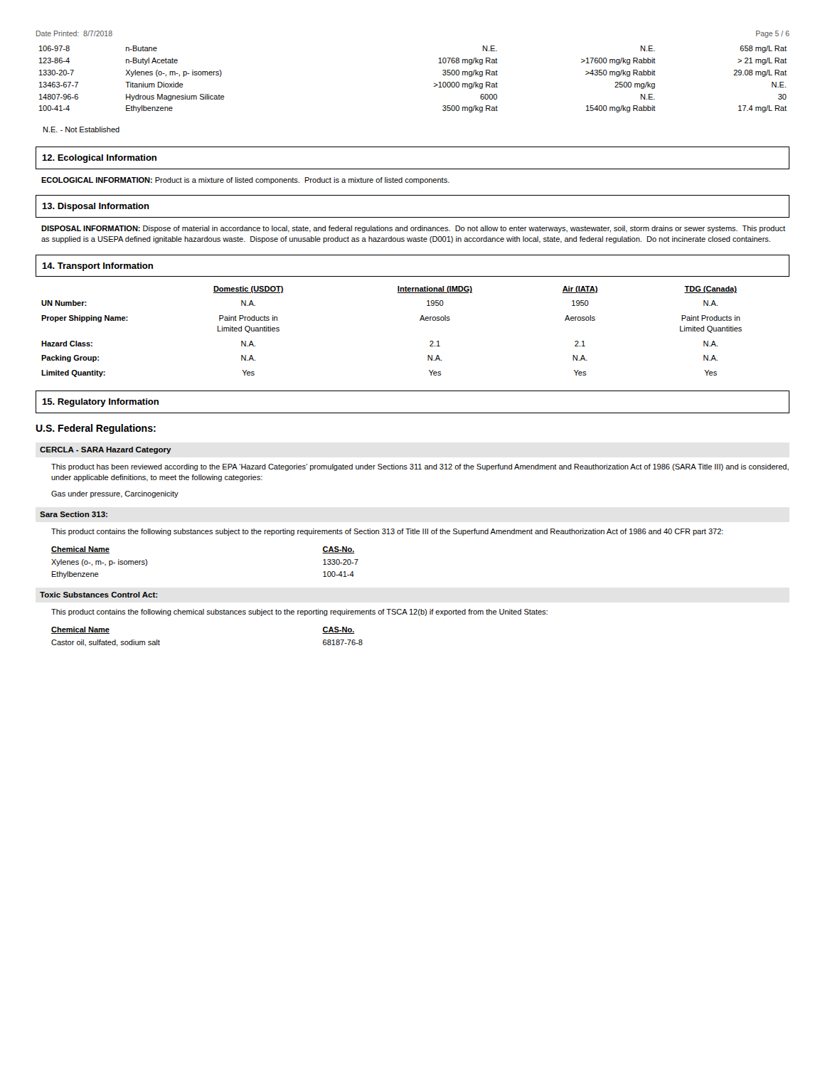Date Printed: 8/7/2018 Page 5 / 6
| 106-97-8 | n-Butane | N.E. | N.E. | 658 mg/L Rat |
| 123-86-4 | n-Butyl Acetate | 10768 mg/kg Rat | >17600 mg/kg Rabbit | > 21 mg/L Rat |
| 1330-20-7 | Xylenes (o-, m-, p- isomers) | 3500 mg/kg Rat | >4350 mg/kg Rabbit | 29.08 mg/L Rat |
| 13463-67-7 | Titanium Dioxide | >10000 mg/kg Rat | 2500 mg/kg | N.E. |
| 14807-96-6 | Hydrous Magnesium Silicate | 6000 | N.E. | 30 |
| 100-41-4 | Ethylbenzene | 3500 mg/kg Rat | 15400 mg/kg Rabbit | 17.4 mg/L Rat |
N.E. - Not Established
12. Ecological Information
ECOLOGICAL INFORMATION: Product is a mixture of listed components. Product is a mixture of listed components.
13. Disposal Information
DISPOSAL INFORMATION: Dispose of material in accordance to local, state, and federal regulations and ordinances. Do not allow to enter waterways, wastewater, soil, storm drains or sewer systems. This product as supplied is a USEPA defined ignitable hazardous waste. Dispose of unusable product as a hazardous waste (D001) in accordance with local, state, and federal regulation. Do not incinerate closed containers.
14. Transport Information
| | Domestic (USDOT) | International (IMDG) | Air (IATA) | TDG (Canada) |
| --- | --- | --- | --- | --- |
| UN Number: | N.A. | 1950 | 1950 | N.A. |
| Proper Shipping Name: | Paint Products in Limited Quantities | Aerosols | Aerosols | Paint Products in Limited Quantities |
| Hazard Class: | N.A. | 2.1 | 2.1 | N.A. |
| Packing Group: | N.A. | N.A. | N.A. | N.A. |
| Limited Quantity: | Yes | Yes | Yes | Yes |
15. Regulatory Information
U.S. Federal Regulations:
CERCLA - SARA Hazard Category
This product has been reviewed according to the EPA ‘Hazard Categories’ promulgated under Sections 311 and 312 of the Superfund Amendment and Reauthorization Act of 1986 (SARA Title III) and is considered, under applicable definitions, to meet the following categories:
Gas under pressure, Carcinogenicity
Sara Section 313:
This product contains the following substances subject to the reporting requirements of Section 313 of Title III of the Superfund Amendment and Reauthorization Act of 1986 and 40 CFR part 372:
| Chemical Name | CAS-No. |
| --- | --- |
| Xylenes (o-, m-, p- isomers) | 1330-20-7 |
| Ethylbenzene | 100-41-4 |
Toxic Substances Control Act:
This product contains the following chemical substances subject to the reporting requirements of TSCA 12(b) if exported from the United States:
| Chemical Name | CAS-No. |
| --- | --- |
| Castor oil, sulfated, sodium salt | 68187-76-8 |